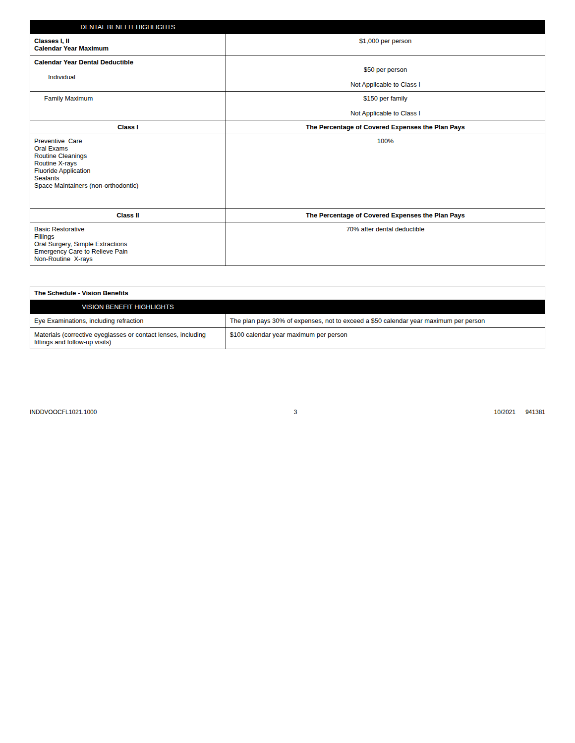| DENTAL BENEFIT HIGHLIGHTS | | |
| Classes I, II Calendar Year Maximum | $1,000 per person |
| Calendar Year Dental Deductible Individual | $50 per person Not Applicable to Class I |
| Family Maximum | $150 per family Not Applicable to Class I |
| Class I | The Percentage of Covered Expenses the Plan Pays |
| Preventive Care Oral Exams Routine Cleanings Routine X-rays Fluoride Application Sealants Space Maintainers (non-orthodontic) | 100% |
| Class II | The Percentage of Covered Expenses the Plan Pays |
| Basic Restorative Fillings Oral Surgery, Simple Extractions Emergency Care to Relieve Pain Non-Routine X-rays | 70% after dental deductible |
| The Schedule - Vision Benefits |
| VISION BENEFIT HIGHLIGHTS | |
| Eye Examinations, including refraction | The plan pays 30% of expenses, not to exceed a $50 calendar year maximum per person |
| Materials (corrective eyeglasses or contact lenses, including fittings and follow-up visits) | $100 calendar year maximum per person |
INDDVOOCFL1021.1000 10/2021 941381
3